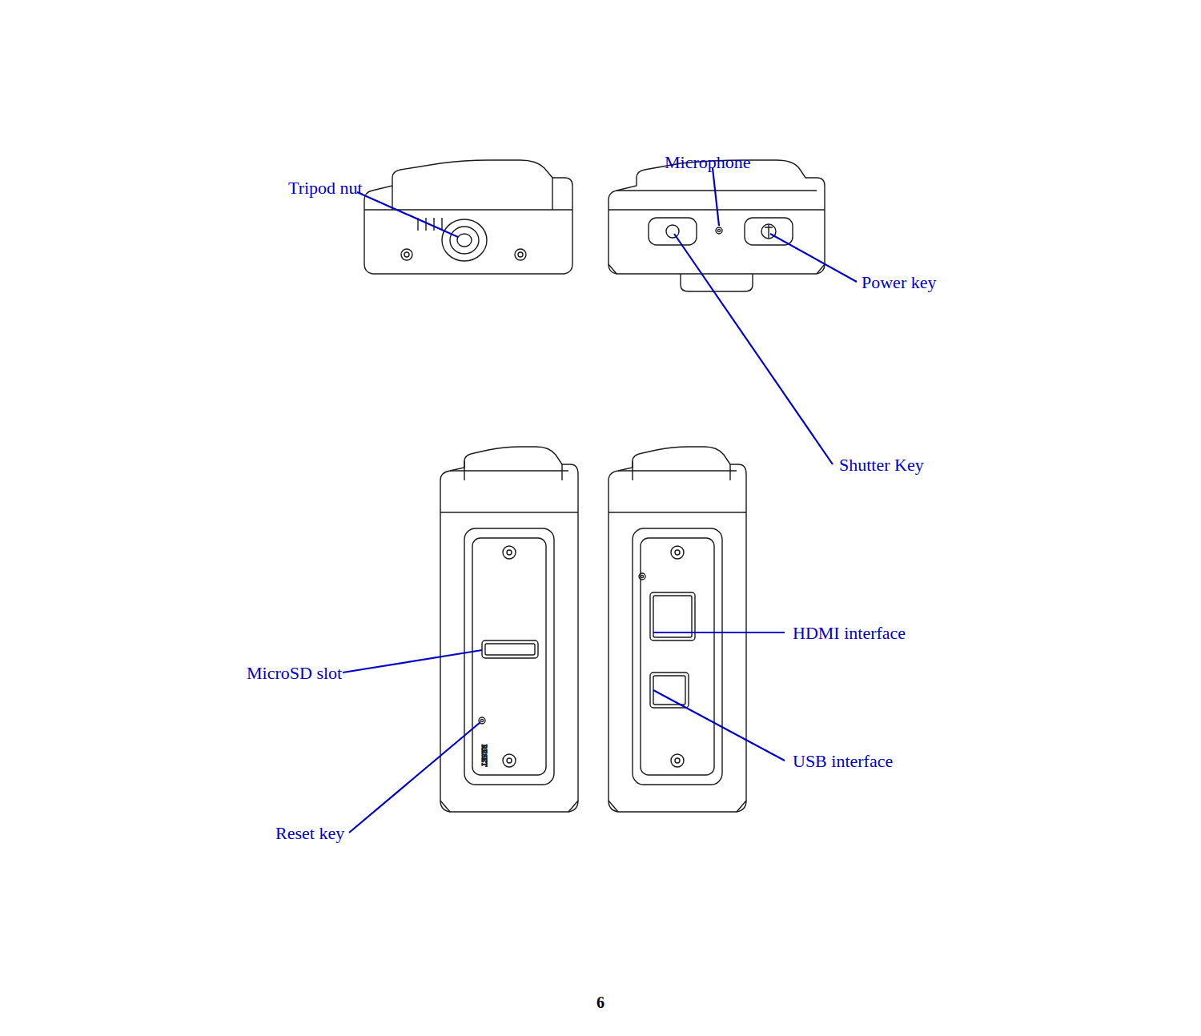RESET
Tripod nut
Microphone
Power key
Shutter Key
MicroSD slot
Reset key
HDMI interface
USB interface
6